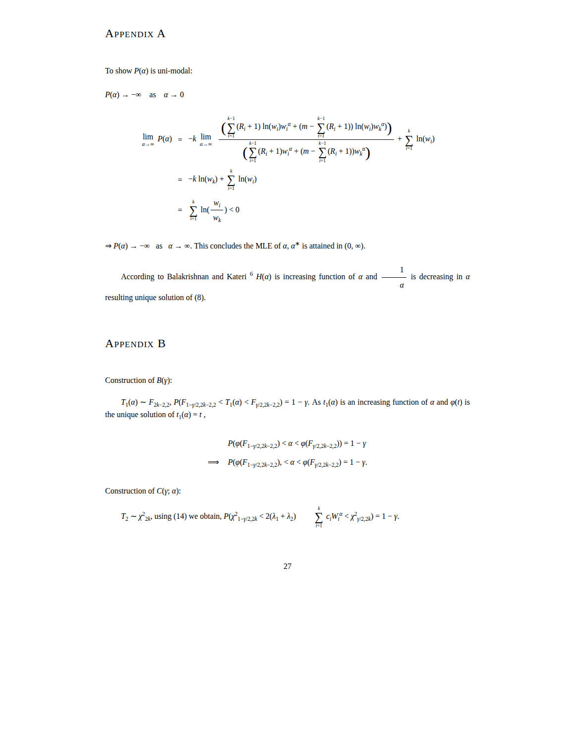Appendix A
To show P(α) is uni-modal:
P(α) → −∞ as α → 0
| lim α →∞ P ( α ) | = | − k lim α →∞ ( k −1 ∑ i =1 ( R i + 1) ln( w i ) w i α + ( m − k −1 ∑ i =1 ( R i + 1)) ln( w i ) w k α ) ) ( k −1 ∑ i =1 ( R i + 1) w i α + ( m − k −1 ∑ i =1 ( R i + 1)) w k α ) + k ∑ i =1 ln( w i ) |
| | = | − k ln( w k ) + k ∑ i =1 ln( w i ) |
| | = | k ∑ i =1 ln( w i w k ) < 0 |
⇒ P(α) → −∞ as α → ∞. This concludes the MLE of α, α∗ is attained in (0, ∞).
According to Balakrishnan and Kateri 6 H(α) is increasing function of α and 1 α is decreasing in α resulting unique solution of (8).
Appendix B
Construction of B(γ):
T1(α) ∼ F2k−2,2, P(F1−γ/2,2k−2,2 < T1(α) < Fγ/2,2k−2,2) = 1 − γ. As t1(α) is an increasing function of α and φ(t) is the unique solution of t1(α) = t ,
| | P ( φ ( F 1− γ /2,2 k −2,2 ) < α < φ ( F γ /2,2 k −2,2 )) = 1 − γ |
| ⟹ | P ( φ ( F 1− γ /2,2 k −2,2 ), < α < φ ( F γ /2,2 k −2,2 ) = 1 − γ . |
Construction of C(γ; α):
T2 ∼ χ22k, using (14) we obtain, P(χ21−γ/2,2k < 2(λ1 + λ2) k∑i=1 ciWiα < χ2γ/2,2k) = 1 − γ.
27